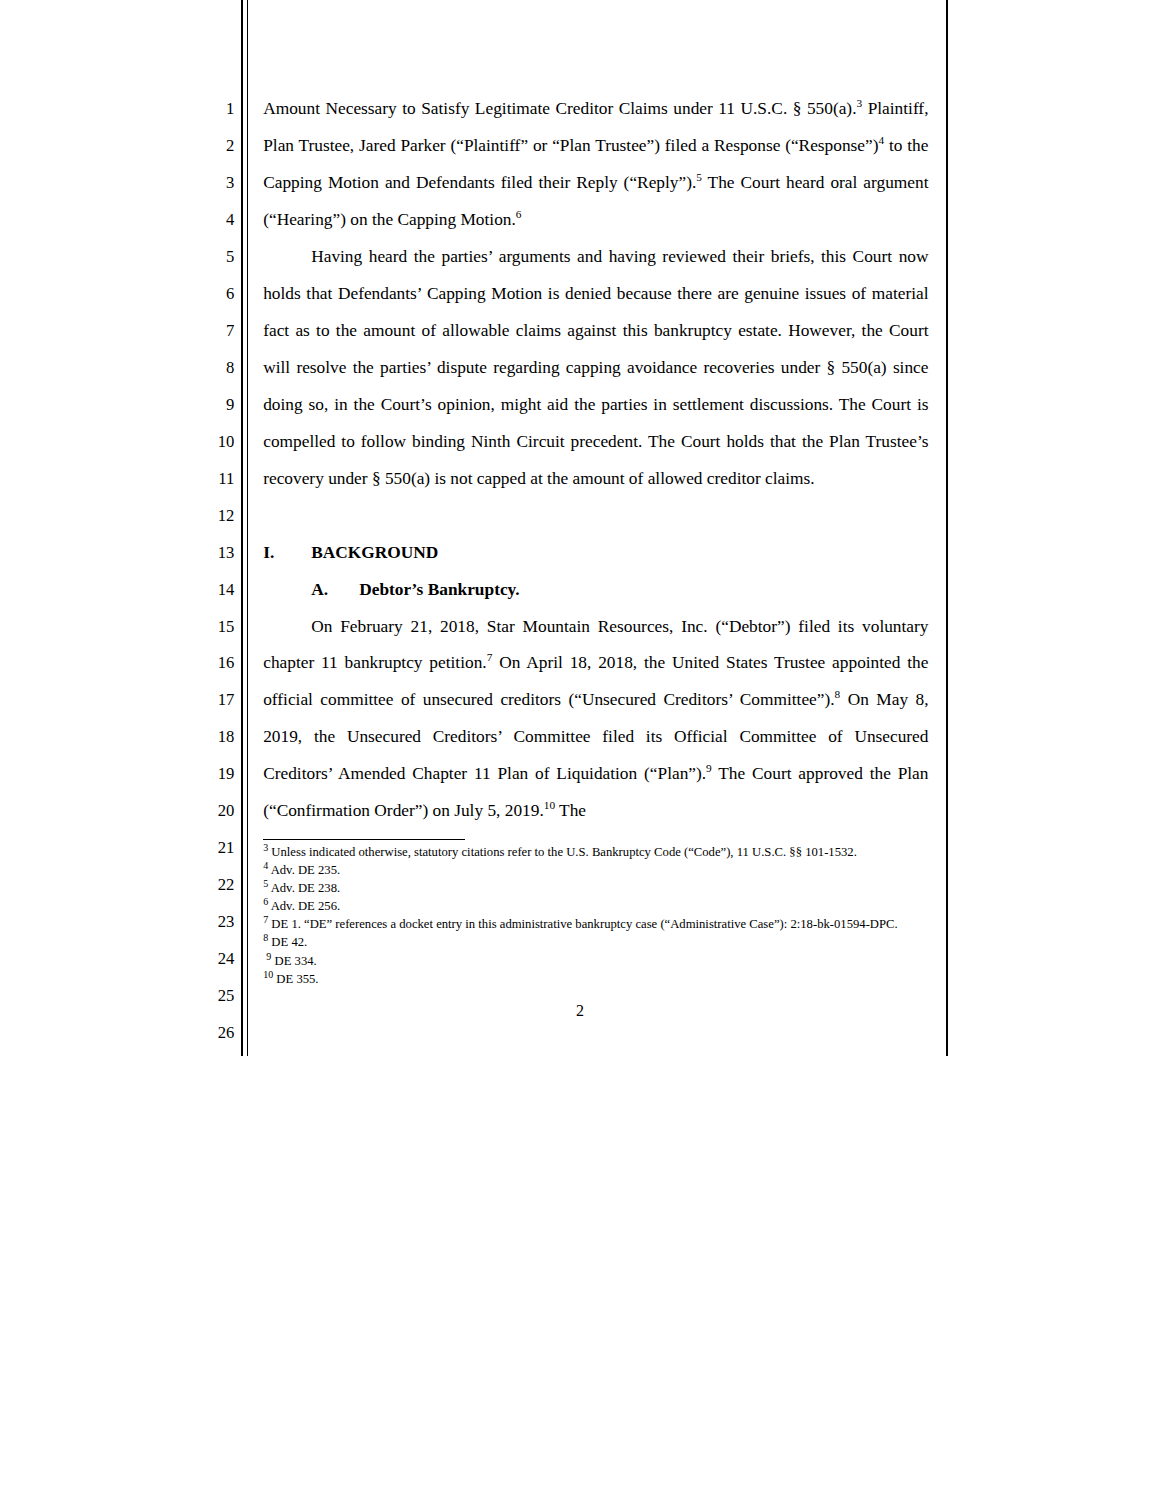1
2
3
4
5
6
7
8
9
10
11
12
13
14
15
16
17
18
19
20
21
22
23
24
25
26
Amount Necessary to Satisfy Legitimate Creditor Claims under 11 U.S.C. § 550(a).3 Plaintiff, Plan Trustee, Jared Parker (“Plaintiff” or “Plan Trustee”) filed a Response (“Response”)4 to the Capping Motion and Defendants filed their Reply (“Reply”).5 The Court heard oral argument (“Hearing”) on the Capping Motion.6
Having heard the parties’ arguments and having reviewed their briefs, this Court now holds that Defendants’ Capping Motion is denied because there are genuine issues of material fact as to the amount of allowable claims against this bankruptcy estate. However, the Court will resolve the parties’ dispute regarding capping avoidance recoveries under § 550(a) since doing so, in the Court’s opinion, might aid the parties in settlement discussions. The Court is compelled to follow binding Ninth Circuit precedent. The Court holds that the Plan Trustee’s recovery under § 550(a) is not capped at the amount of allowed creditor claims.
I. BACKGROUND
A. Debtor’s Bankruptcy.
On February 21, 2018, Star Mountain Resources, Inc. (“Debtor”) filed its voluntary chapter 11 bankruptcy petition.7 On April 18, 2018, the United States Trustee appointed the official committee of unsecured creditors (“Unsecured Creditors’ Committee”).8 On May 8, 2019, the Unsecured Creditors’ Committee filed its Official Committee of Unsecured Creditors’ Amended Chapter 11 Plan of Liquidation (“Plan”).9 The Court approved the Plan (“Confirmation Order”) on July 5, 2019.10 The
3 Unless indicated otherwise, statutory citations refer to the U.S. Bankruptcy Code (“Code”), 11 U.S.C. §§ 101-1532.
4 Adv. DE 235.
5 Adv. DE 238.
6 Adv. DE 256.
7 DE 1. “DE” references a docket entry in this administrative bankruptcy case (“Administrative Case”): 2:18-bk-01594-DPC.
8 DE 42.
9 DE 334.
10 DE 355.
2